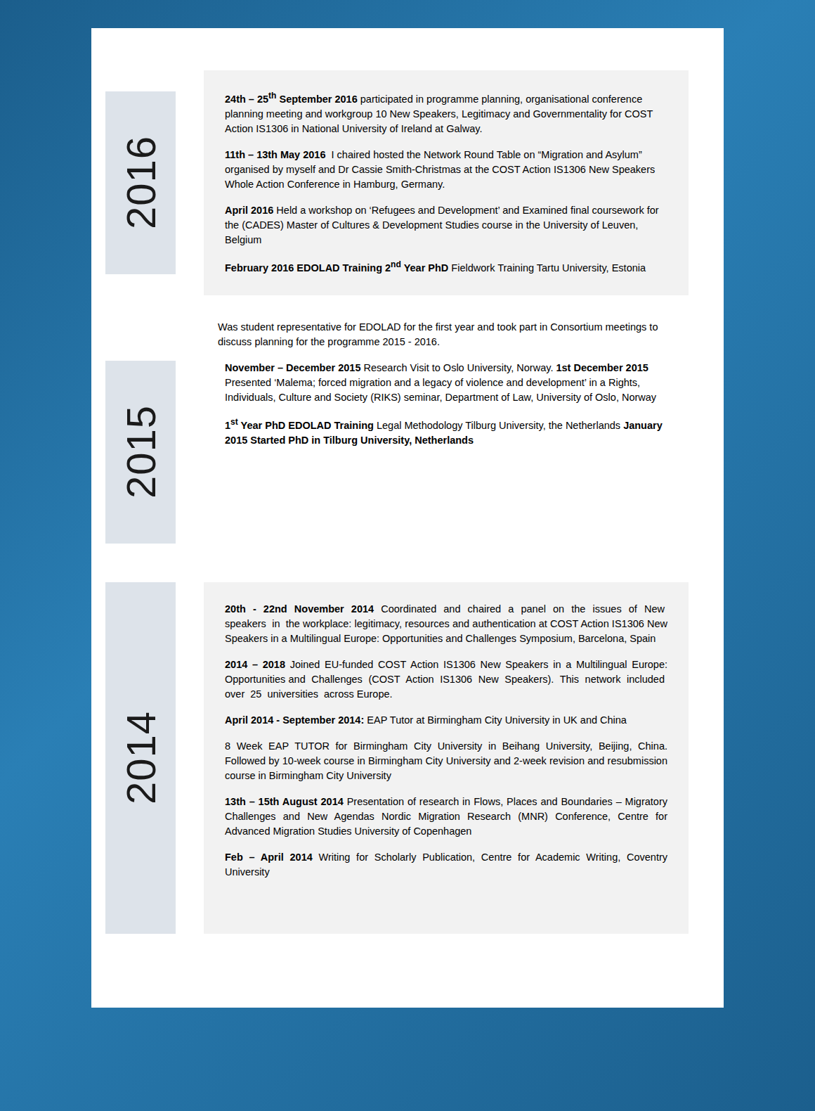2016
24th – 25th September 2016 participated in programme planning, organisational conference planning meeting and workgroup 10 New Speakers, Legitimacy and Governmentality for COST Action IS1306 in National University of Ireland at Galway.
11th – 13th May 2016 I chaired hosted the Network Round Table on “Migration and Asylum” organised by myself and Dr Cassie Smith-Christmas at the COST Action IS1306 New Speakers Whole Action Conference in Hamburg, Germany.
April 2016 Held a workshop on ‘Refugees and Development’ and Examined final coursework for the (CADES) Master of Cultures & Development Studies course in the University of Leuven, Belgium
February 2016 EDOLAD Training 2nd Year PhD Fieldwork Training Tartu University, Estonia
Was student representative for EDOLAD for the first year and took part in Consortium meetings to discuss planning for the programme 2015 - 2016.
2015
November – December 2015 Research Visit to Oslo University, Norway. 1st December 2015 Presented ‘Malema; forced migration and a legacy of violence and development’ in a Rights, Individuals, Culture and Society (RIKS) seminar, Department of Law, University of Oslo, Norway
1st Year PhD EDOLAD Training Legal Methodology Tilburg University, the Netherlands January 2015 Started PhD in Tilburg University, Netherlands
2014
20th - 22nd November 2014 Coordinated and chaired a panel on the issues of New speakers in the workplace: legitimacy, resources and authentication at COST Action IS1306 New Speakers in a Multilingual Europe: Opportunities and Challenges Symposium, Barcelona, Spain
2014 – 2018 Joined EU-funded COST Action IS1306 New Speakers in a Multilingual Europe: Opportunities and Challenges (COST Action IS1306 New Speakers). This network included over 25 universities across Europe.
April 2014 - September 2014: EAP Tutor at Birmingham City University in UK and China
8 Week EAP TUTOR for Birmingham City University in Beihang University, Beijing, China. Followed by 10-week course in Birmingham City University and 2-week revision and resubmission course in Birmingham City University
13th – 15th August 2014 Presentation of research in Flows, Places and Boundaries – Migratory Challenges and New Agendas Nordic Migration Research (MNR) Conference, Centre for Advanced Migration Studies University of Copenhagen
Feb – April 2014 Writing for Scholarly Publication, Centre for Academic Writing, Coventry University